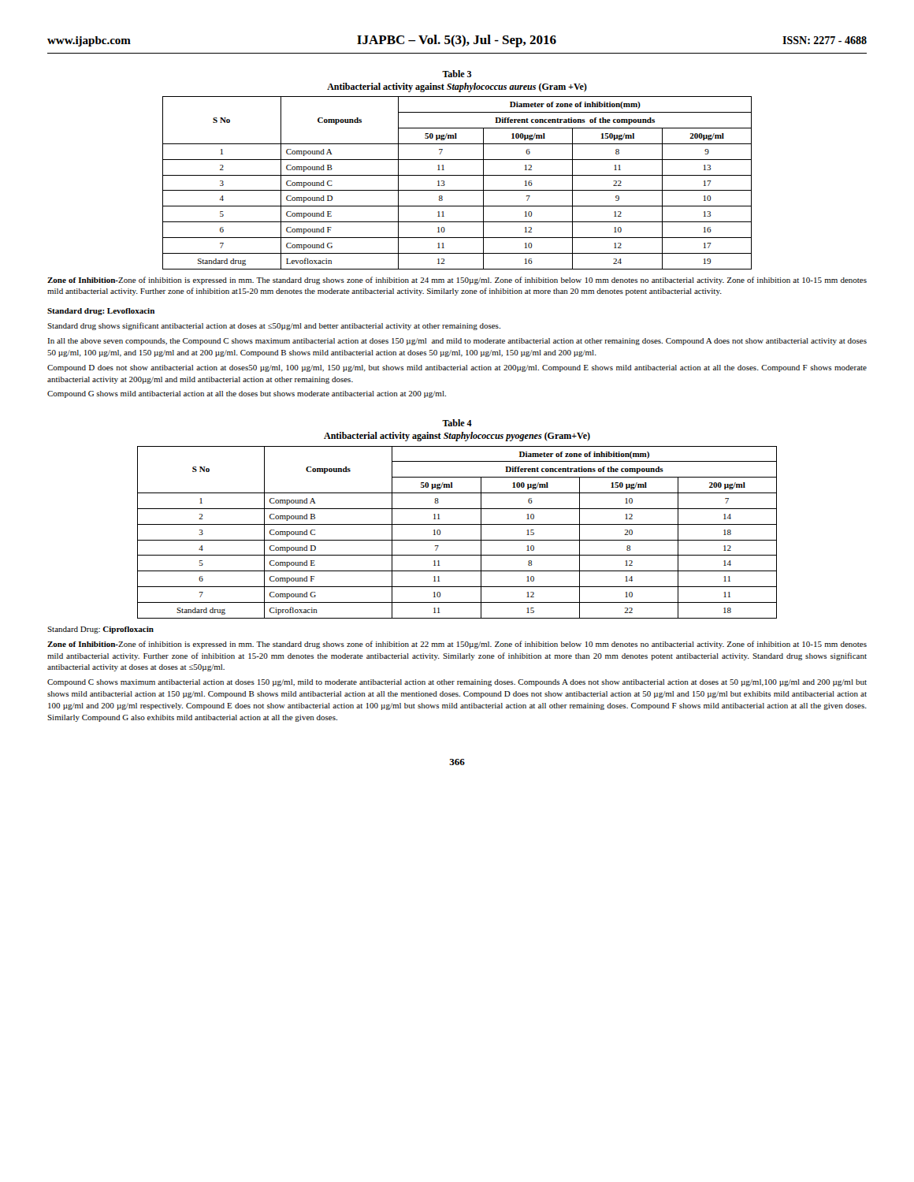www.ijapbc.com IJAPBC – Vol. 5(3), Jul - Sep, 2016 ISSN: 2277 - 4688
Table 3
Antibacterial activity against Staphylococcus aureus (Gram +Ve)
| S No | Compounds | Diameter of zone of inhibition(mm) |
| --- | --- | --- |
| Different concentrations of the compounds |
| 50 µg/ml | 100µg/ml | 150µg/ml | 200µg/ml |
| 1 | Compound A | 7 | 6 | 8 | 9 |
| 2 | Compound B | 11 | 12 | 11 | 13 |
| 3 | Compound C | 13 | 16 | 22 | 17 |
| 4 | Compound D | 8 | 7 | 9 | 10 |
| 5 | Compound E | 11 | 10 | 12 | 13 |
| 6 | Compound F | 10 | 12 | 10 | 16 |
| 7 | Compound G | 11 | 10 | 12 | 17 |
| Standard drug | Levofloxacin | 12 | 16 | 24 | 19 |
Zone of Inhibition-Zone of inhibition is expressed in mm. The standard drug shows zone of inhibition at 24 mm at 150µg/ml. Zone of inhibition below 10 mm denotes no antibacterial activity. Zone of inhibition at 10-15 mm denotes mild antibacterial activity. Further zone of inhibition at15-20 mm denotes the moderate antibacterial activity. Similarly zone of inhibition at more than 20 mm denotes potent antibacterial activity.
Standard drug: Levofloxacin
Standard drug shows significant antibacterial action at doses at ≤50µg/ml and better antibacterial activity at other remaining doses.
In all the above seven compounds, the Compound C shows maximum antibacterial action at doses 150 µg/ml and mild to moderate antibacterial action at other remaining doses. Compound A does not show antibacterial activity at doses 50 µg/ml, 100 µg/ml, and 150 µg/ml and at 200 µg/ml. Compound B shows mild antibacterial action at doses 50 µg/ml, 100 µg/ml, 150 µg/ml and 200 µg/ml.
Compound D does not show antibacterial action at doses50 µg/ml, 100 µg/ml, 150 µg/ml, but shows mild antibacterial action at 200µg/ml. Compound E shows mild antibacterial action at all the doses. Compound F shows moderate antibacterial activity at 200µg/ml and mild antibacterial action at other remaining doses.
Compound G shows mild antibacterial action at all the doses but shows moderate antibacterial action at 200 µg/ml.
Table 4
Antibacterial activity against Staphylococcus pyogenes (Gram+Ve)
| S No | Compounds | Diameter of zone of inhibition(mm) |
| --- | --- | --- |
| Different concentrations of the compounds |
| 50 µg/ml | 100 µg/ml | 150 µg/ml | 200 µg/ml |
| 1 | Compound A | 8 | 6 | 10 | 7 |
| 2 | Compound B | 11 | 10 | 12 | 14 |
| 3 | Compound C | 10 | 15 | 20 | 18 |
| 4 | Compound D | 7 | 10 | 8 | 12 |
| 5 | Compound E | 11 | 8 | 12 | 14 |
| 6 | Compound F | 11 | 10 | 14 | 11 |
| 7 | Compound G | 10 | 12 | 10 | 11 |
| Standard drug | Ciprofloxacin | 11 | 15 | 22 | 18 |
Standard Drug: Ciprofloxacin
Zone of Inhibition-Zone of inhibition is expressed in mm. The standard drug shows zone of inhibition at 22 mm at 150µg/ml. Zone of inhibition below 10 mm denotes no antibacterial activity. Zone of inhibition at 10-15 mm denotes mild antibacterial activity. Further zone of inhibition at 15-20 mm denotes the moderate antibacterial activity. Similarly zone of inhibition at more than 20 mm denotes potent antibacterial activity. Standard drug shows significant antibacterial activity at doses at doses at ≤50µg/ml.
Compound C shows maximum antibacterial action at doses 150 µg/ml, mild to moderate antibacterial action at other remaining doses. Compounds A does not show antibacterial action at doses at 50 µg/ml,100 µg/ml and 200 µg/ml but shows mild antibacterial action at 150 µg/ml. Compound B shows mild antibacterial action at all the mentioned doses. Compound D does not show antibacterial action at 50 µg/ml and 150 µg/ml but exhibits mild antibacterial action at 100 µg/ml and 200 µg/ml respectively. Compound E does not show antibacterial action at 100 µg/ml but shows mild antibacterial action at all other remaining doses. Compound F shows mild antibacterial action at all the given doses. Similarly Compound G also exhibits mild antibacterial action at all the given doses.
366